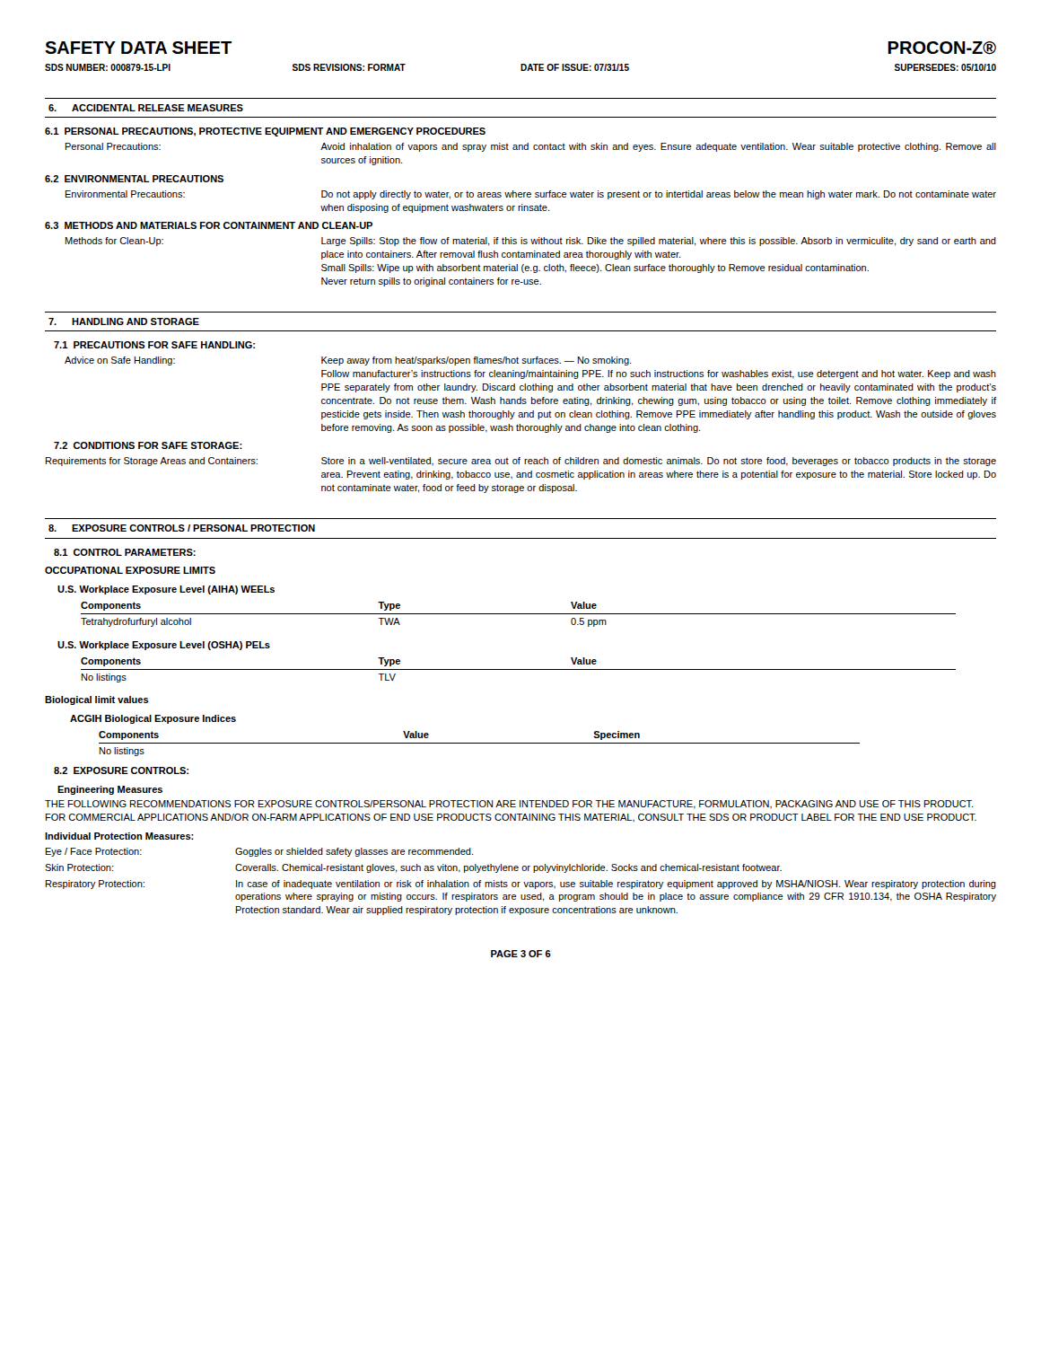SAFETY DATA SHEET
PROCON-Z®
SDS NUMBER: 000879-15-LPI SDS REVISIONS: FORMAT DATE OF ISSUE: 07/31/15 SUPERSEDES: 05/10/10
6. ACCIDENTAL RELEASE MEASURES
6.1 PERSONAL PRECAUTIONS, PROTECTIVE EQUIPMENT AND EMERGENCY PROCEDURES
Personal Precautions:
Avoid inhalation of vapors and spray mist and contact with skin and eyes. Ensure adequate ventilation. Wear suitable protective clothing. Remove all sources of ignition.
6.2 ENVIRONMENTAL PRECAUTIONS
Environmental Precautions:
Do not apply directly to water, or to areas where surface water is present or to intertidal areas below the mean high water mark. Do not contaminate water when disposing of equipment washwaters or rinsate.
6.3 METHODS AND MATERIALS FOR CONTAINMENT AND CLEAN-UP
Methods for Clean-Up:
Large Spills: Stop the flow of material, if this is without risk. Dike the spilled material, where this is possible. Absorb in vermiculite, dry sand or earth and place into containers. After removal flush contaminated area thoroughly with water.
Small Spills: Wipe up with absorbent material (e.g. cloth, fleece). Clean surface thoroughly to Remove residual contamination.
Never return spills to original containers for re-use.
7. HANDLING AND STORAGE
7.1 PRECAUTIONS FOR SAFE HANDLING:
Advice on Safe Handling:
Keep away from heat/sparks/open flames/hot surfaces. — No smoking.
Follow manufacturer’s instructions for cleaning/maintaining PPE. If no such instructions for washables exist, use detergent and hot water. Keep and wash PPE separately from other laundry. Discard clothing and other absorbent material that have been drenched or heavily contaminated with the product’s concentrate. Do not reuse them. Wash hands before eating, drinking, chewing gum, using tobacco or using the toilet. Remove clothing immediately if pesticide gets inside. Then wash thoroughly and put on clean clothing. Remove PPE immediately after handling this product. Wash the outside of gloves before removing. As soon as possible, wash thoroughly and change into clean clothing.
7.2 CONDITIONS FOR SAFE STORAGE:
Requirements for Storage Areas and Containers:
Store in a well-ventilated, secure area out of reach of children and domestic animals. Do not store food, beverages or tobacco products in the storage area. Prevent eating, drinking, tobacco use, and cosmetic application in areas where there is a potential for exposure to the material. Store locked up. Do not contaminate water, food or feed by storage or disposal.
8. EXPOSURE CONTROLS / PERSONAL PROTECTION
8.1 CONTROL PARAMETERS:
OCCUPATIONAL EXPOSURE LIMITS
U.S. Workplace Exposure Level (AIHA) WEELs
| Components | Type | Value |
| --- | --- | --- |
| Tetrahydrofurfuryl alcohol | TWA | 0.5 ppm |
U.S. Workplace Exposure Level (OSHA) PELs
| Components | Type | Value |
| --- | --- | --- |
| No listings | TLV | |
Biological limit values
ACGIH Biological Exposure Indices
| Components | Value | Specimen |
| --- | --- | --- |
| No listings | | |
8.2 EXPOSURE CONTROLS:
Engineering Measures
THE FOLLOWING RECOMMENDATIONS FOR EXPOSURE CONTROLS/PERSONAL PROTECTION ARE INTENDED FOR THE MANUFACTURE, FORMULATION, PACKAGING AND USE OF THIS PRODUCT. FOR COMMERCIAL APPLICATIONS AND/OR ON-FARM APPLICATIONS OF END USE PRODUCTS CONTAINING THIS MATERIAL, CONSULT THE SDS OR PRODUCT LABEL FOR THE END USE PRODUCT.
Individual Protection Measures:
Eye / Face Protection:
Goggles or shielded safety glasses are recommended.
Skin Protection:
Coveralls. Chemical-resistant gloves, such as viton, polyethylene or polyvinylchloride. Socks and chemical-resistant footwear.
Respiratory Protection:
In case of inadequate ventilation or risk of inhalation of mists or vapors, use suitable respiratory equipment approved by MSHA/NIOSH. Wear respiratory protection during operations where spraying or misting occurs. If respirators are used, a program should be in place to assure compliance with 29 CFR 1910.134, the OSHA Respiratory Protection standard. Wear air supplied respiratory protection if exposure concentrations are unknown.
PAGE 3 OF 6